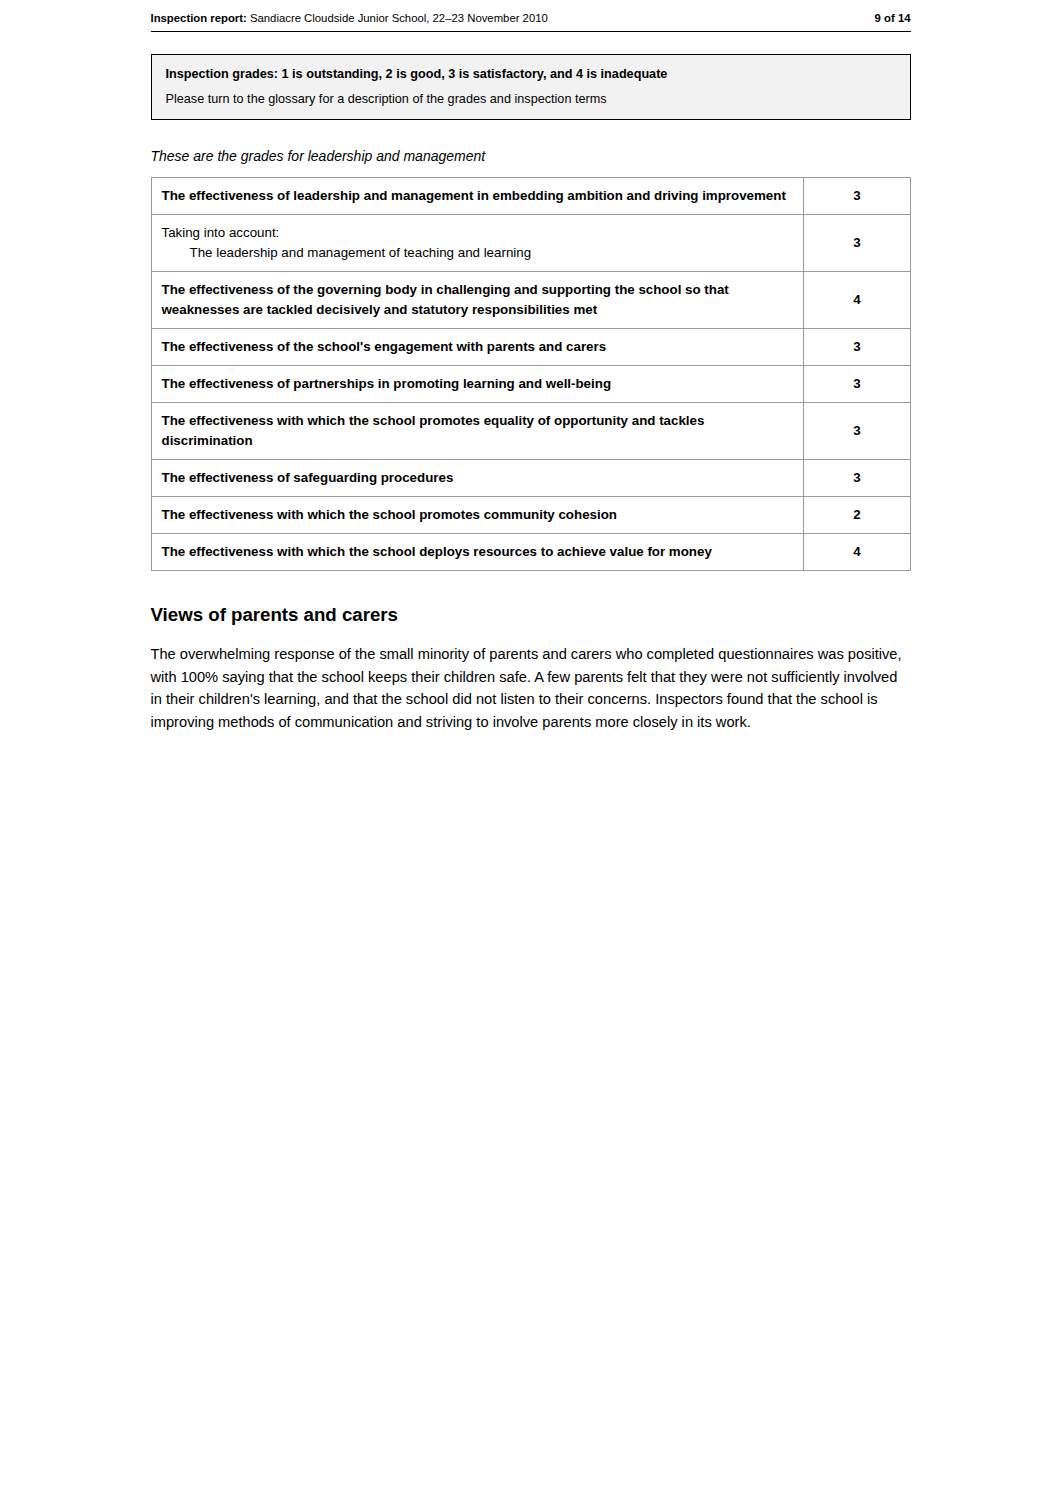Inspection report: Sandiacre Cloudside Junior School, 22–23 November 2010
9 of 14
Inspection grades: 1 is outstanding, 2 is good, 3 is satisfactory, and 4 is inadequate
Please turn to the glossary for a description of the grades and inspection terms
These are the grades for leadership and management
| The effectiveness of leadership and management in embedding ambition and driving improvement | 3 |
| Taking into account: The leadership and management of teaching and learning | 3 |
| The effectiveness of the governing body in challenging and supporting the school so that weaknesses are tackled decisively and statutory responsibilities met | 4 |
| The effectiveness of the school's engagement with parents and carers | 3 |
| The effectiveness of partnerships in promoting learning and well-being | 3 |
| The effectiveness with which the school promotes equality of opportunity and tackles discrimination | 3 |
| The effectiveness of safeguarding procedures | 3 |
| The effectiveness with which the school promotes community cohesion | 2 |
| The effectiveness with which the school deploys resources to achieve value for money | 4 |
Views of parents and carers
The overwhelming response of the small minority of parents and carers who completed questionnaires was positive, with 100% saying that the school keeps their children safe. A few parents felt that they were not sufficiently involved in their children's learning, and that the school did not listen to their concerns. Inspectors found that the school is improving methods of communication and striving to involve parents more closely in its work.